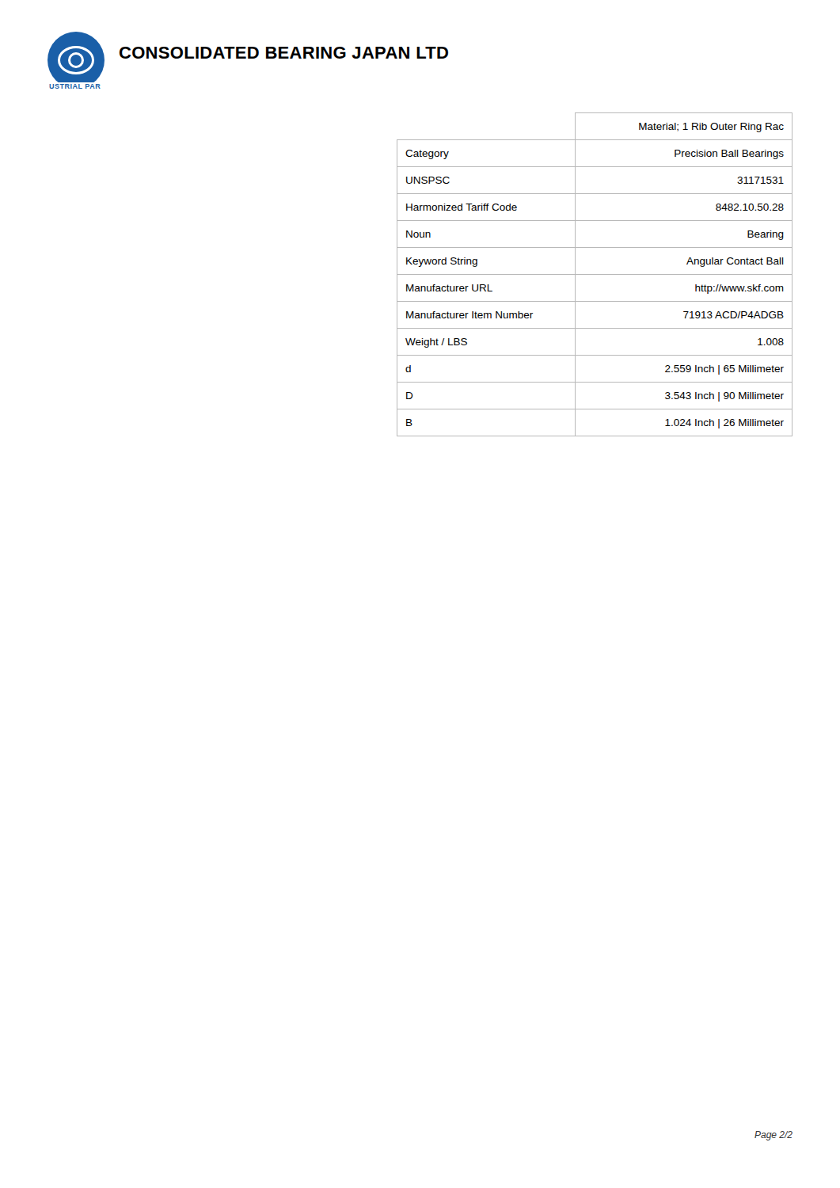USTRIAL PAR
CONSOLIDATED BEARING JAPAN LTD
| | Material; 1 Rib Outer Ring Rac |
| Category | Precision Ball Bearings |
| UNSPSC | 31171531 |
| Harmonized Tariff Code | 8482.10.50.28 |
| Noun | Bearing |
| Keyword String | Angular Contact Ball |
| Manufacturer URL | http://www.skf.com |
| Manufacturer Item Number | 71913 ACD/P4ADGB |
| Weight / LBS | 1.008 |
| d | 2.559 Inch / 65 Millimeter |
| D | 3.543 Inch / 90 Millimeter |
| B | 1.024 Inch / 26 Millimeter |
Page 2/2